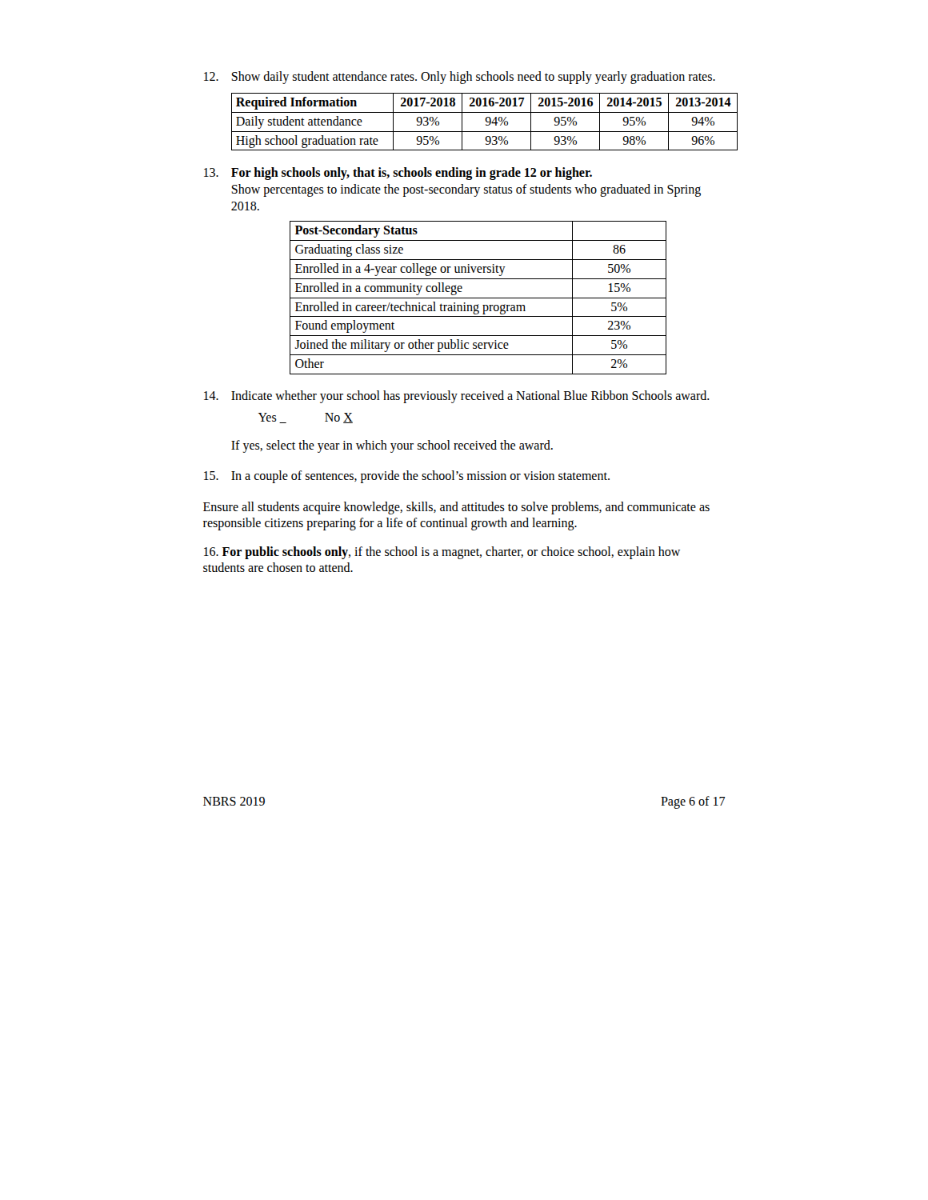12. Show daily student attendance rates. Only high schools need to supply yearly graduation rates.
| Required Information | 2017-2018 | 2016-2017 | 2015-2016 | 2014-2015 | 2013-2014 |
| --- | --- | --- | --- | --- | --- |
| Daily student attendance | 93% | 94% | 95% | 95% | 94% |
| High school graduation rate | 95% | 93% | 93% | 98% | 96% |
13. For high schools only, that is, schools ending in grade 12 or higher.
Show percentages to indicate the post-secondary status of students who graduated in Spring 2018.
| Post-Secondary Status | |
| --- | --- |
| Graduating class size | 86 |
| Enrolled in a 4-year college or university | 50% |
| Enrolled in a community college | 15% |
| Enrolled in career/technical training program | 5% |
| Found employment | 23% |
| Joined the military or other public service | 5% |
| Other | 2% |
14. Indicate whether your school has previously received a National Blue Ribbon Schools award.
Yes No X
If yes, select the year in which your school received the award.
15. In a couple of sentences, provide the school’s mission or vision statement.
Ensure all students acquire knowledge, skills, and attitudes to solve problems, and communicate as responsible citizens preparing for a life of continual growth and learning.
16. For public schools only, if the school is a magnet, charter, or choice school, explain how students are chosen to attend.
NBRS 2019 Page 6 of 17